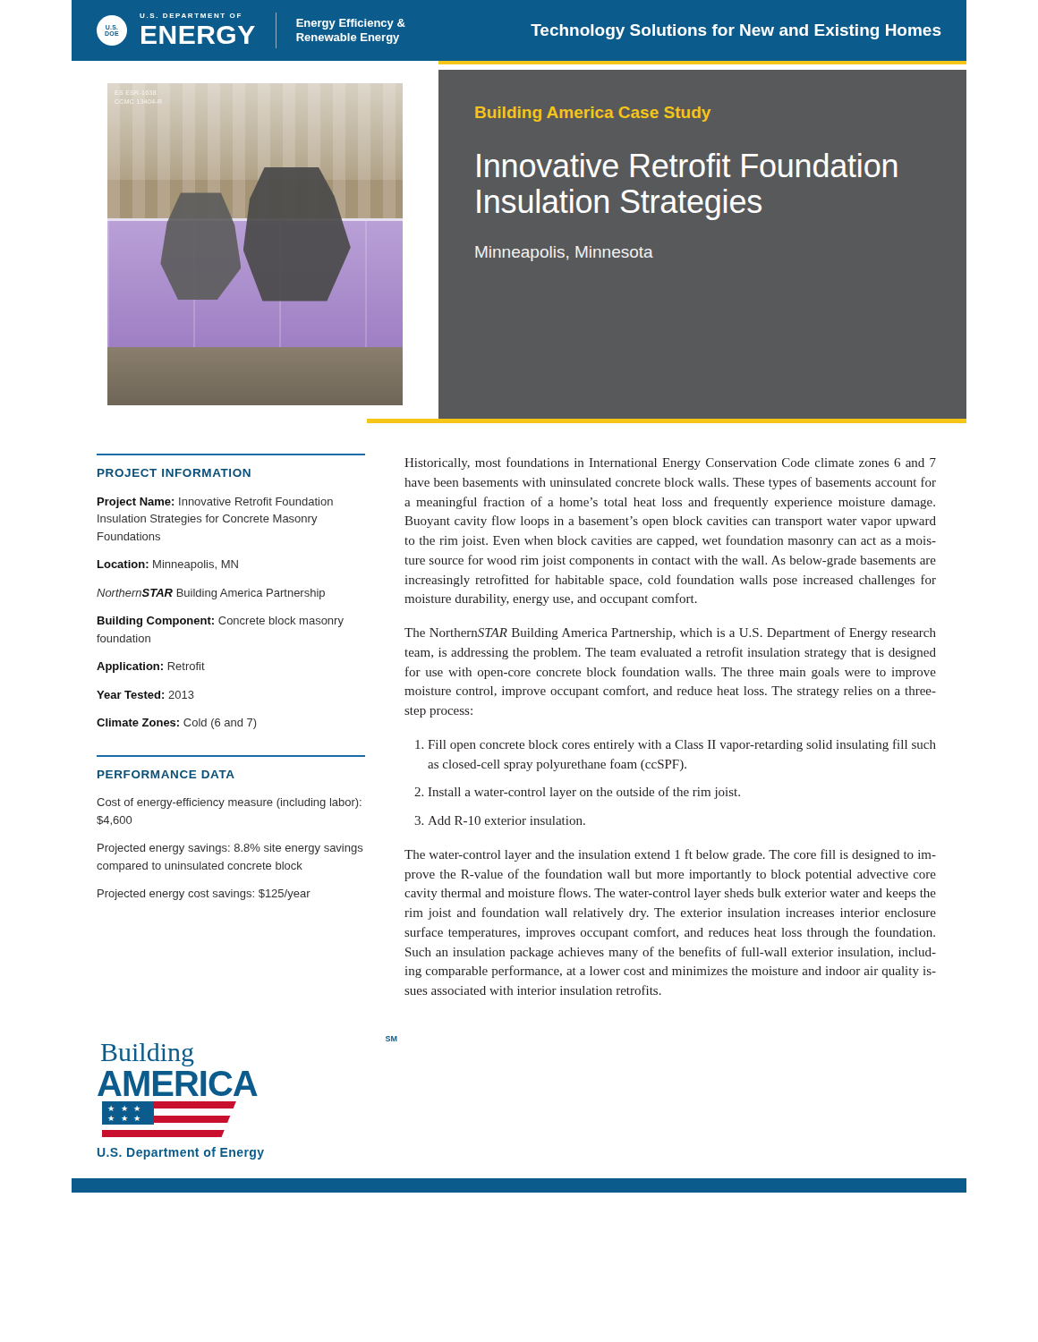U.S.
DOE
U.S. DEPARTMENT OF ENERGY
Energy Efficiency &
Renewable Energy
Technology Solutions for New and Existing Homes
ES ESR-1638
CCMC 13404-R
Building America Case Study
Innovative Retrofit Foundation
Insulation Strategies
Minneapolis, Minnesota
Project Information
Project Name: Innovative Retrofit Foundation Insulation Strategies for Concrete Masonry Foundations
Location: Minneapolis, MN
Northern STAR Building America Partnership
Building Component: Concrete block masonry foundation
Application: Retrofit
Year Tested: 2013
Climate Zones: Cold (6 and 7)
Performance Data
Cost of energy-efficiency measure (including labor): $4,600
Projected energy savings: 8.8% site energy savings compared to uninsulated concrete block
Projected energy cost savings: $125/year
Historically, most foundations in International Energy Conservation Code climate zones 6 and 7 have been basements with uninsulated concrete block walls. These types of basements account for a meaningful fraction of a home’s total heat loss and frequently experience moisture damage. Buoyant cavity flow loops in a basement’s open block cavities can transport water vapor upward to the rim joist. Even when block cavities are capped, wet foundation masonry can act as a moisture source for wood rim joist components in contact with the wall. As below-grade basements are increasingly retrofitted for habitable space, cold foundation walls pose increased challenges for moisture durability, energy use, and occupant comfort.
The NorthernSTAR Building America Partnership, which is a U.S. Department of Energy research team, is addressing the problem. The team evaluated a retrofit insulation strategy that is designed for use with open-core concrete block foundation walls. The three main goals were to improve moisture control, improve occupant comfort, and reduce heat loss. The strategy relies on a three-step process:
Fill open concrete block cores entirely with a Class II vapor-retarding solid insulating fill such as closed-cell spray polyurethane foam (ccSPF).
Install a water-control layer on the outside of the rim joist.
Add R-10 exterior insulation.
The water-control layer and the insulation extend 1 ft below grade. The core fill is designed to improve the R-value of the foundation wall but more importantly to block potential advective core cavity thermal and moisture flows. The water-control layer sheds bulk exterior water and keeps the rim joist and foundation wall relatively dry. The exterior insulation increases interior enclosure surface temperatures, improves occupant comfort, and reduces heat loss through the foundation. Such an insulation package achieves many of the benefits of full-wall exterior insulation, including comparable performance, at a lower cost and minimizes the moisture and indoor air quality issues associated with interior insulation retrofits.
SM
Building
AMERICA
U.S. Department of Energy